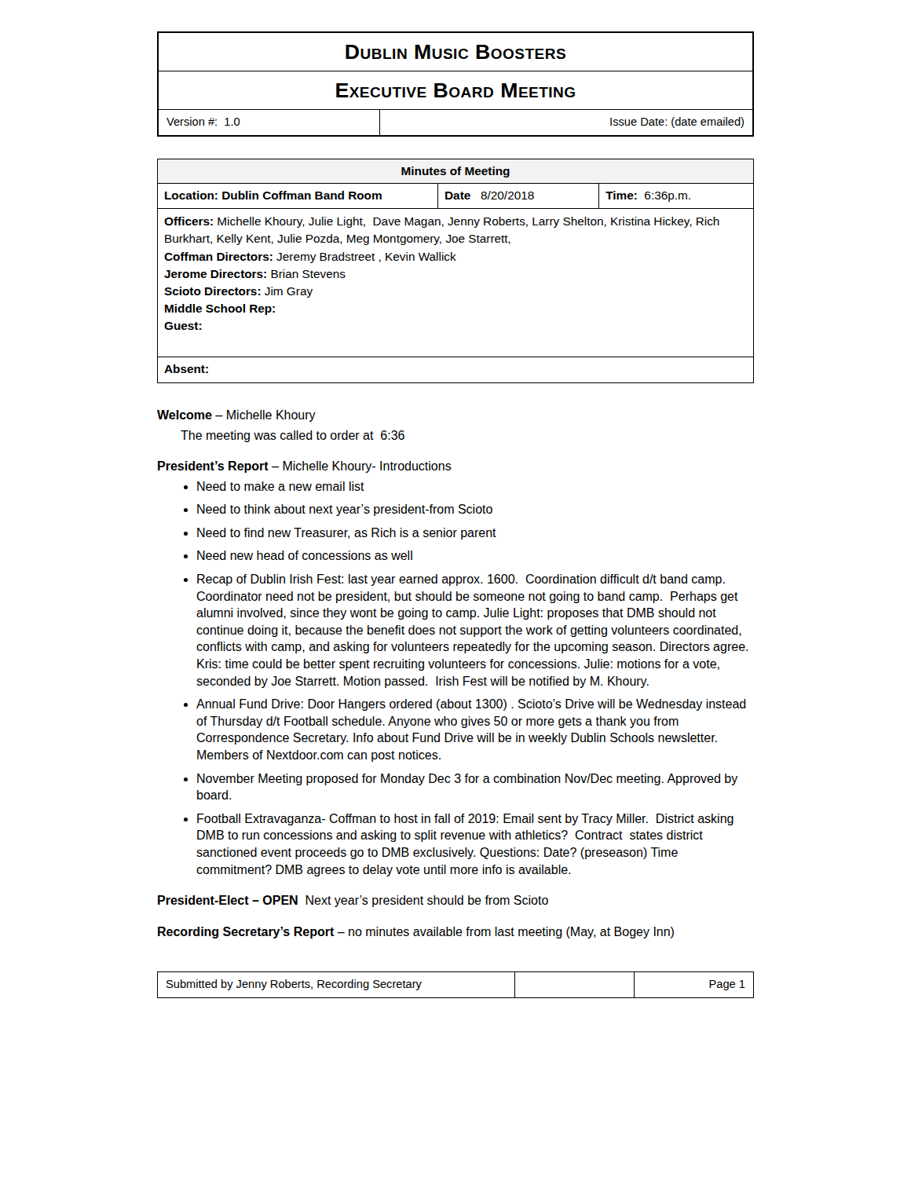| Dublin Music Boosters |
| Executive Board Meeting |
| Version #: 1.0 | Issue Date: (date emailed) |
| Minutes of Meeting |
| Location: Dublin Coffman Band Room | Date 8/20/2018 | Time: 6:36p.m. |
| Officers: Michelle Khoury, Julie Light, Dave Magan, Jenny Roberts, Larry Shelton, Kristina Hickey, Rich Burkhart, Kelly Kent, Julie Pozda, Meg Montgomery, Joe Starrett, Coffman Directors: Jeremy Bradstreet , Kevin Wallick Jerome Directors: Brian Stevens Scioto Directors: Jim Gray Middle School Rep: Guest: |
| Absent: |
Welcome – Michelle Khoury
The meeting was called to order at 6:36
President’s Report – Michelle Khoury- Introductions
Need to make a new email list
Need to think about next year’s president-from Scioto
Need to find new Treasurer, as Rich is a senior parent
Need new head of concessions as well
Recap of Dublin Irish Fest: last year earned approx. 1600. Coordination difficult d/t band camp. Coordinator need not be president, but should be someone not going to band camp. Perhaps get alumni involved, since they wont be going to camp. Julie Light: proposes that DMB should not continue doing it, because the benefit does not support the work of getting volunteers coordinated, conflicts with camp, and asking for volunteers repeatedly for the upcoming season. Directors agree. Kris: time could be better spent recruiting volunteers for concessions. Julie: motions for a vote, seconded by Joe Starrett. Motion passed. Irish Fest will be notified by M. Khoury.
Annual Fund Drive: Door Hangers ordered (about 1300) . Scioto’s Drive will be Wednesday instead of Thursday d/t Football schedule. Anyone who gives 50 or more gets a thank you from Correspondence Secretary. Info about Fund Drive will be in weekly Dublin Schools newsletter. Members of Nextdoor.com can post notices.
November Meeting proposed for Monday Dec 3 for a combination Nov/Dec meeting. Approved by board.
Football Extravaganza- Coffman to host in fall of 2019: Email sent by Tracy Miller. District asking DMB to run concessions and asking to split revenue with athletics? Contract states district sanctioned event proceeds go to DMB exclusively. Questions: Date? (preseason) Time commitment? DMB agrees to delay vote until more info is available.
President-Elect – OPEN Next year’s president should be from Scioto
Recording Secretary’s Report – no minutes available from last meeting (May, at Bogey Inn)
| Submitted by Jenny Roberts, Recording Secretary | | Page 1 |